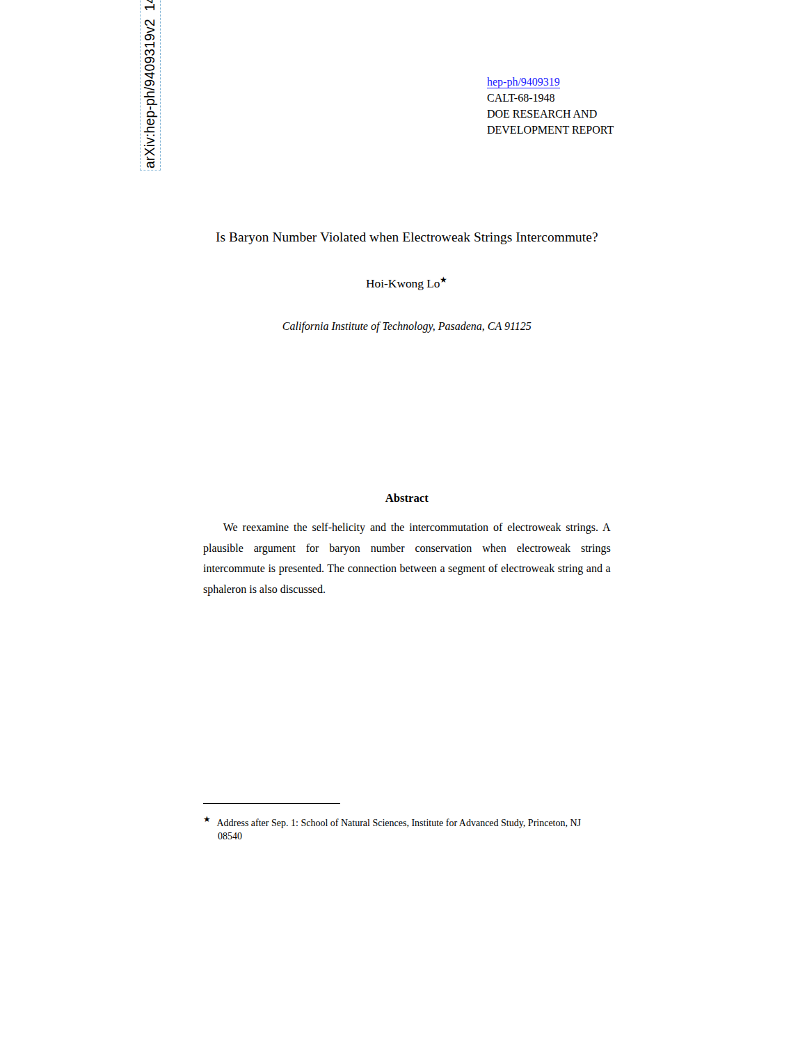arXiv:hep-ph/9409319v2 14 Oct 1994
hep-ph/9409319
CALT-68-1948
DOE RESEARCH AND
DEVELOPMENT REPORT
Is Baryon Number Violated when Electroweak Strings Intercommute?
Hoi-Kwong Lo★
California Institute of Technology, Pasadena, CA 91125
Abstract
We reexamine the self-helicity and the intercommutation of electroweak strings. A plausible argument for baryon number conservation when electroweak strings intercommute is presented. The connection between a segment of electroweak string and a sphaleron is also discussed.
★ Address after Sep. 1: School of Natural Sciences, Institute for Advanced Study, Princeton, NJ 08540